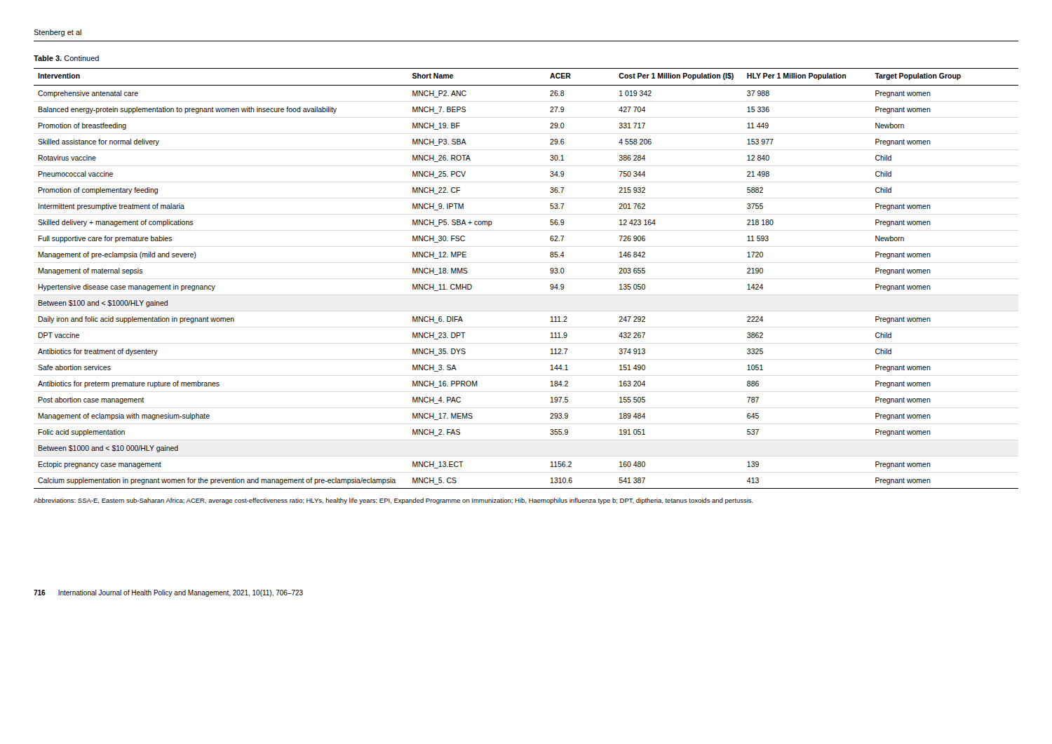Stenberg et al
Table 3. Continued
| Intervention | Short Name | ACER | Cost Per 1 Million Population (I$) | HLY Per 1 Million Population | Target Population Group |
| --- | --- | --- | --- | --- | --- |
| Comprehensive antenatal care | MNCH_P2. ANC | 26.8 | 1 019 342 | 37 988 | Pregnant women |
| Balanced energy-protein supplementation to pregnant women with insecure food availability | MNCH_7. BEPS | 27.9 | 427 704 | 15 336 | Pregnant women |
| Promotion of breastfeeding | MNCH_19. BF | 29.0 | 331 717 | 11 449 | Newborn |
| Skilled assistance for normal delivery | MNCH_P3. SBA | 29.6 | 4 558 206 | 153 977 | Pregnant women |
| Rotavirus vaccine | MNCH_26. ROTA | 30.1 | 386 284 | 12 840 | Child |
| Pneumococcal vaccine | MNCH_25. PCV | 34.9 | 750 344 | 21 498 | Child |
| Promotion of complementary feeding | MNCH_22. CF | 36.7 | 215 932 | 5882 | Child |
| Intermittent presumptive treatment of malaria | MNCH_9. IPTM | 53.7 | 201 762 | 3755 | Pregnant women |
| Skilled delivery + management of complications | MNCH_P5. SBA + comp | 56.9 | 12 423 164 | 218 180 | Pregnant women |
| Full supportive care for premature babies | MNCH_30. FSC | 62.7 | 726 906 | 11 593 | Newborn |
| Management of pre-eclampsia (mild and severe) | MNCH_12. MPE | 85.4 | 146 842 | 1720 | Pregnant women |
| Management of maternal sepsis | MNCH_18. MMS | 93.0 | 203 655 | 2190 | Pregnant women |
| Hypertensive disease case management in pregnancy | MNCH_11. CMHD | 94.9 | 135 050 | 1424 | Pregnant women |
| Between $100 and < $1000/HLY gained |
| Daily iron and folic acid supplementation in pregnant women | MNCH_6. DIFA | 111.2 | 247 292 | 2224 | Pregnant women |
| DPT vaccine | MNCH_23. DPT | 111.9 | 432 267 | 3862 | Child |
| Antibiotics for treatment of dysentery | MNCH_35. DYS | 112.7 | 374 913 | 3325 | Child |
| Safe abortion services | MNCH_3. SA | 144.1 | 151 490 | 1051 | Pregnant women |
| Antibiotics for preterm premature rupture of membranes | MNCH_16. PPROM | 184.2 | 163 204 | 886 | Pregnant women |
| Post abortion case management | MNCH_4. PAC | 197.5 | 155 505 | 787 | Pregnant women |
| Management of eclampsia with magnesium-sulphate | MNCH_17. MEMS | 293.9 | 189 484 | 645 | Pregnant women |
| Folic acid supplementation | MNCH_2. FAS | 355.9 | 191 051 | 537 | Pregnant women |
| Between $1000 and < $10 000/HLY gained |
| Ectopic pregnancy case management | MNCH_13.ECT | 1156.2 | 160 480 | 139 | Pregnant women |
| Calcium supplementation in pregnant women for the prevention and management of pre-eclampsia/eclampsia | MNCH_5. CS | 1310.6 | 541 387 | 413 | Pregnant women |
Abbreviations: SSA-E, Eastern sub-Saharan Africa; ACER, average cost-effectiveness ratio; HLYs, healthy life years; EPI, Expanded Programme on Immunization; Hib, Haemophilus influenza type b; DPT, diptheria, tetanus toxoids and pertussis.
716 International Journal of Health Policy and Management, 2021, 10(11), 706–723